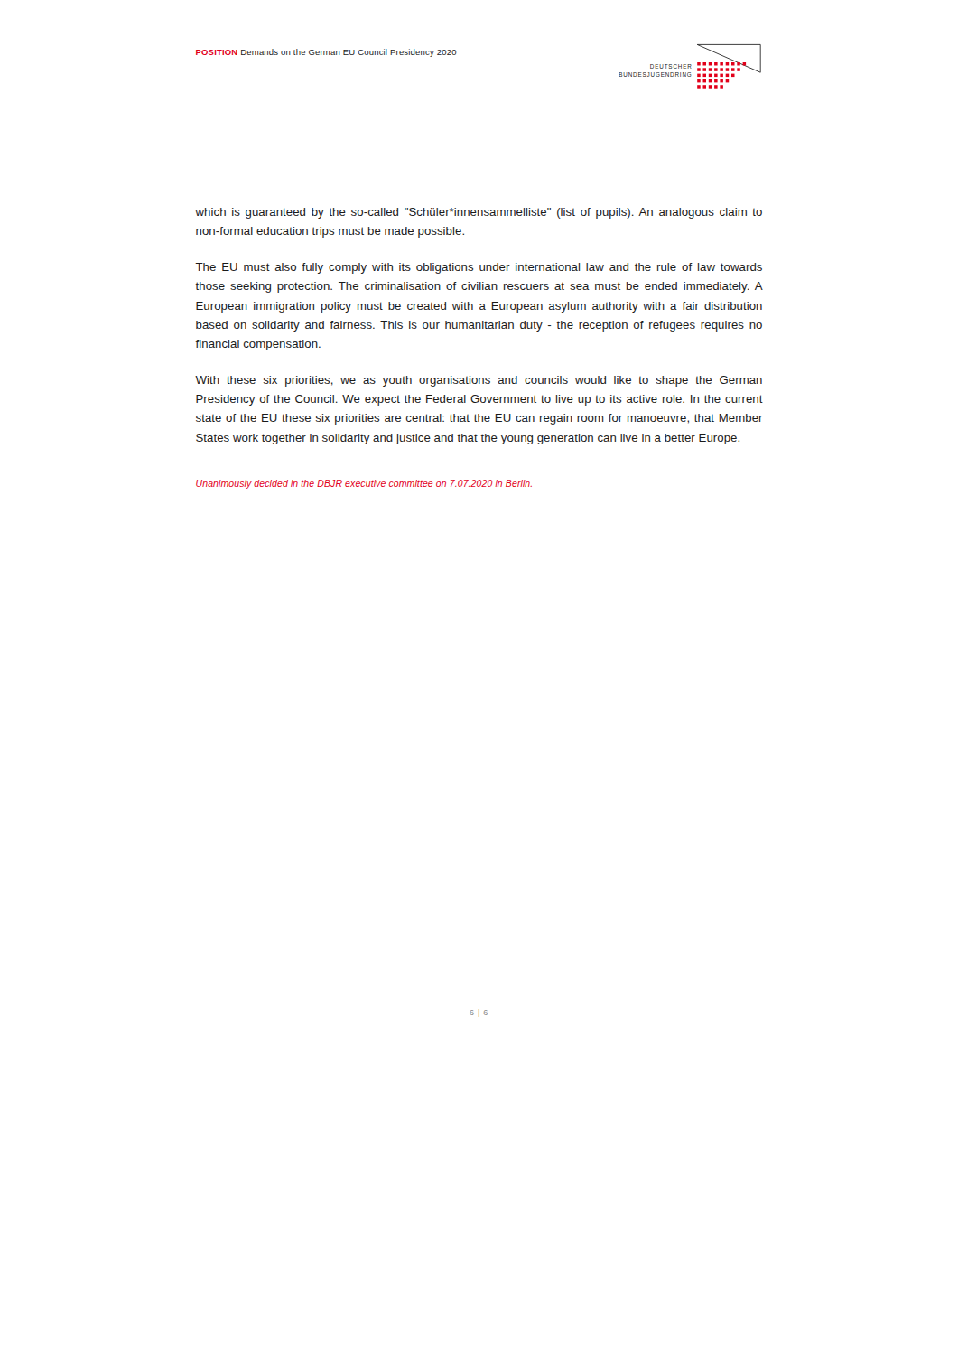POSITION Demands on the German EU Council Presidency 2020
DEUTSCHER BUNDESJUGENDRING
which is guaranteed by the so-called "Schüler*innensammelliste" (list of pupils). An analogous claim to non-formal education trips must be made possible.
The EU must also fully comply with its obligations under international law and the rule of law towards those seeking protection. The criminalisation of civilian rescuers at sea must be ended immediately. A European immigration policy must be created with a European asylum authority with a fair distribution based on solidarity and fairness. This is our humanitarian duty - the reception of refugees requires no financial compensation.
With these six priorities, we as youth organisations and councils would like to shape the German Presidency of the Council. We expect the Federal Government to live up to its active role. In the current state of the EU these six priorities are central: that the EU can regain room for manoeuvre, that Member States work together in solidarity and justice and that the young generation can live in a better Europe.
Unanimously decided in the DBJR executive committee on 7.07.2020 in Berlin.
6 | 6